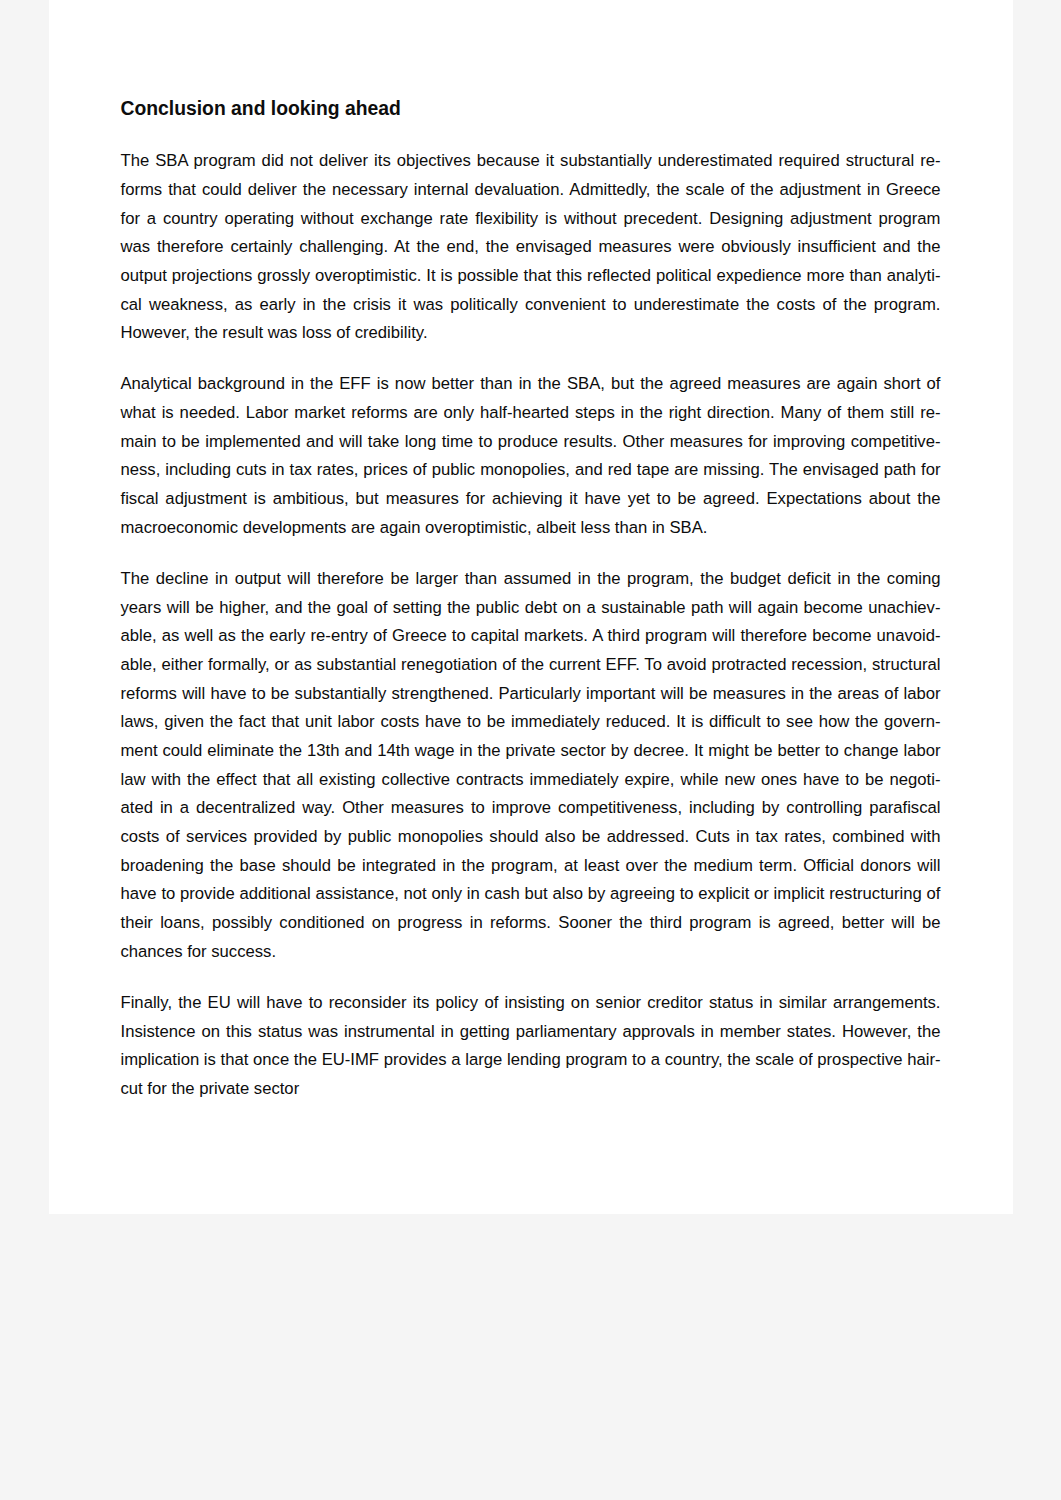Conclusion and looking ahead
The SBA program did not deliver its objectives because it substantially underestimated required structural reforms that could deliver the necessary internal devaluation. Admittedly, the scale of the adjustment in Greece for a country operating without exchange rate flexibility is without precedent. Designing adjustment program was therefore certainly challenging. At the end, the envisaged measures were obviously insufficient and the output projections grossly overoptimistic. It is possible that this reflected political expedience more than analytical weakness, as early in the crisis it was politically convenient to underestimate the costs of the program. However, the result was loss of credibility.
Analytical background in the EFF is now better than in the SBA, but the agreed measures are again short of what is needed. Labor market reforms are only half-hearted steps in the right direction. Many of them still remain to be implemented and will take long time to produce results. Other measures for improving competitiveness, including cuts in tax rates, prices of public monopolies, and red tape are missing. The envisaged path for fiscal adjustment is ambitious, but measures for achieving it have yet to be agreed. Expectations about the macroeconomic developments are again overoptimistic, albeit less than in SBA.
The decline in output will therefore be larger than assumed in the program, the budget deficit in the coming years will be higher, and the goal of setting the public debt on a sustainable path will again become unachievable, as well as the early re-entry of Greece to capital markets. A third program will therefore become unavoidable, either formally, or as substantial renegotiation of the current EFF. To avoid protracted recession, structural reforms will have to be substantially strengthened. Particularly important will be measures in the areas of labor laws, given the fact that unit labor costs have to be immediately reduced. It is difficult to see how the government could eliminate the 13th and 14th wage in the private sector by decree. It might be better to change labor law with the effect that all existing collective contracts immediately expire, while new ones have to be negotiated in a decentralized way. Other measures to improve competitiveness, including by controlling parafiscal costs of services provided by public monopolies should also be addressed. Cuts in tax rates, combined with broadening the base should be integrated in the program, at least over the medium term. Official donors will have to provide additional assistance, not only in cash but also by agreeing to explicit or implicit restructuring of their loans, possibly conditioned on progress in reforms. Sooner the third program is agreed, better will be chances for success.
Finally, the EU will have to reconsider its policy of insisting on senior creditor status in similar arrangements. Insistence on this status was instrumental in getting parliamentary approvals in member states. However, the implication is that once the EU-IMF provides a large lending program to a country, the scale of prospective haircut for the private sector